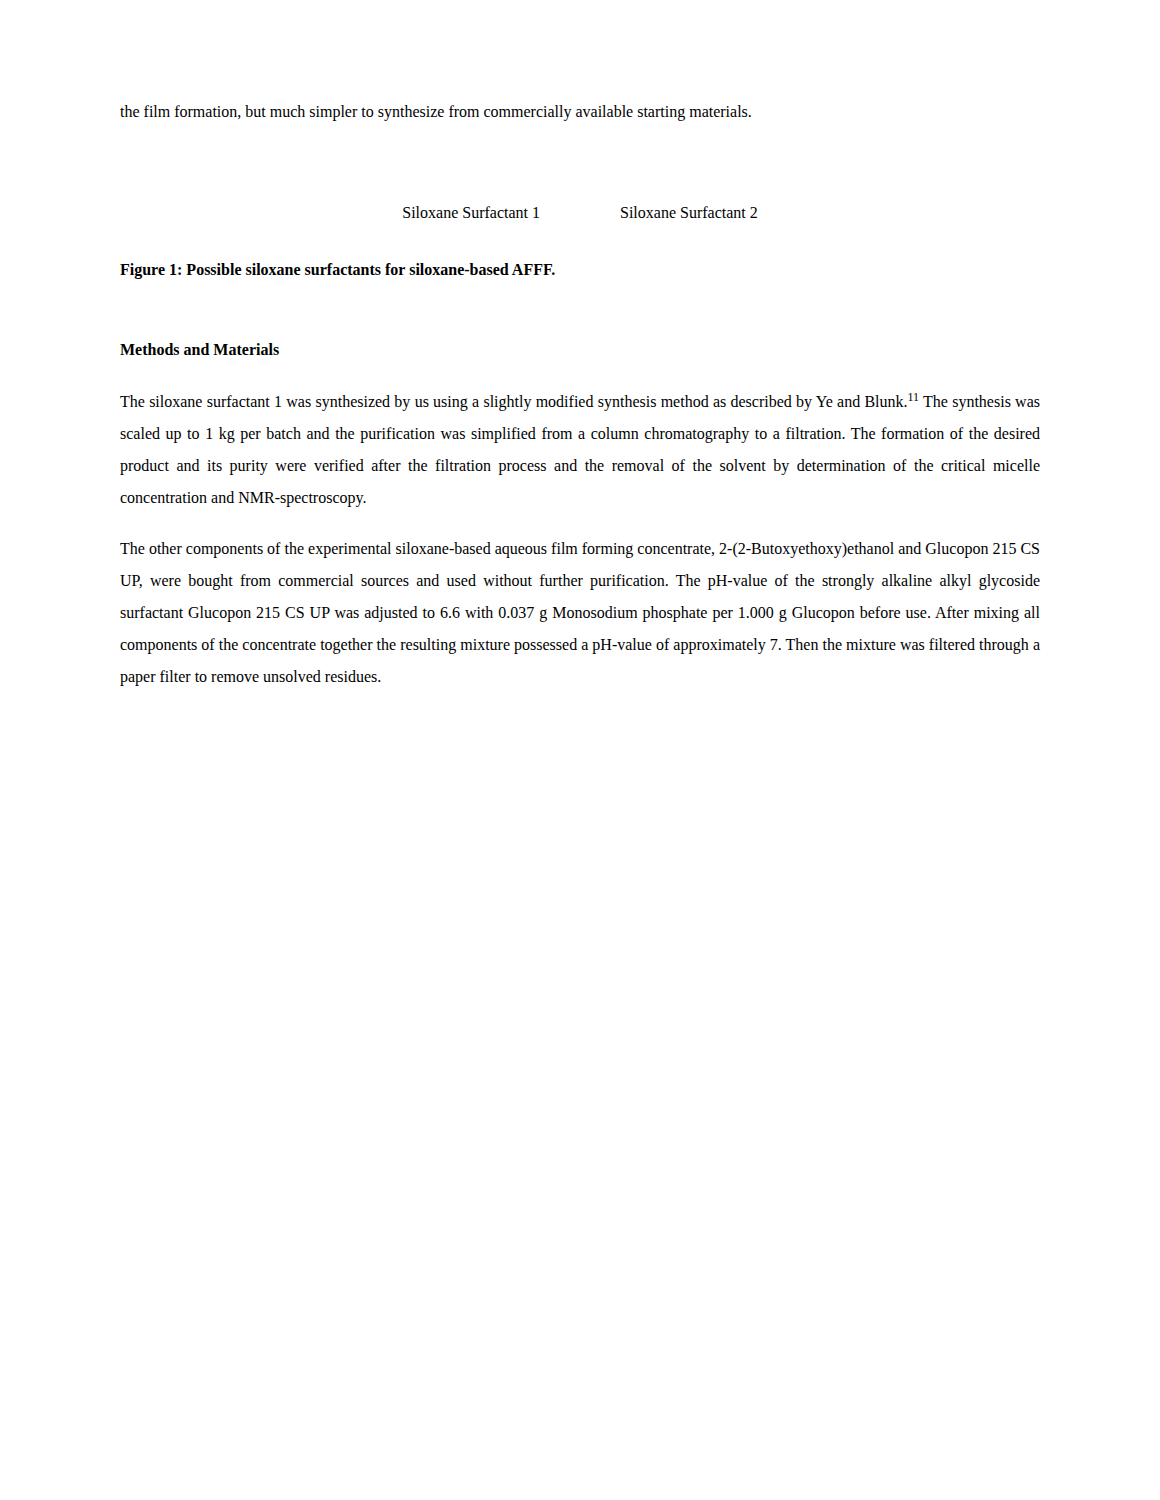the film formation, but much simpler to synthesize from commercially available starting materials.
Siloxane Surfactant 1 Siloxane Surfactant 2
Figure 1: Possible siloxane surfactants for siloxane-based AFFF.
Methods and Materials
The siloxane surfactant 1 was synthesized by us using a slightly modified synthesis method as described by Ye and Blunk.11 The synthesis was scaled up to 1 kg per batch and the purification was simplified from a column chromatography to a filtration. The formation of the desired product and its purity were verified after the filtration process and the removal of the solvent by determination of the critical micelle concentration and NMR-spectroscopy.
The other components of the experimental siloxane-based aqueous film forming concentrate, 2-(2-Butoxyethoxy)ethanol and Glucopon 215 CS UP, were bought from commercial sources and used without further purification. The pH-value of the strongly alkaline alkyl glycoside surfactant Glucopon 215 CS UP was adjusted to 6.6 with 0.037 g Monosodium phosphate per 1.000 g Glucopon before use. After mixing all components of the concentrate together the resulting mixture possessed a pH-value of approximately 7. Then the mixture was filtered through a paper filter to remove unsolved residues.